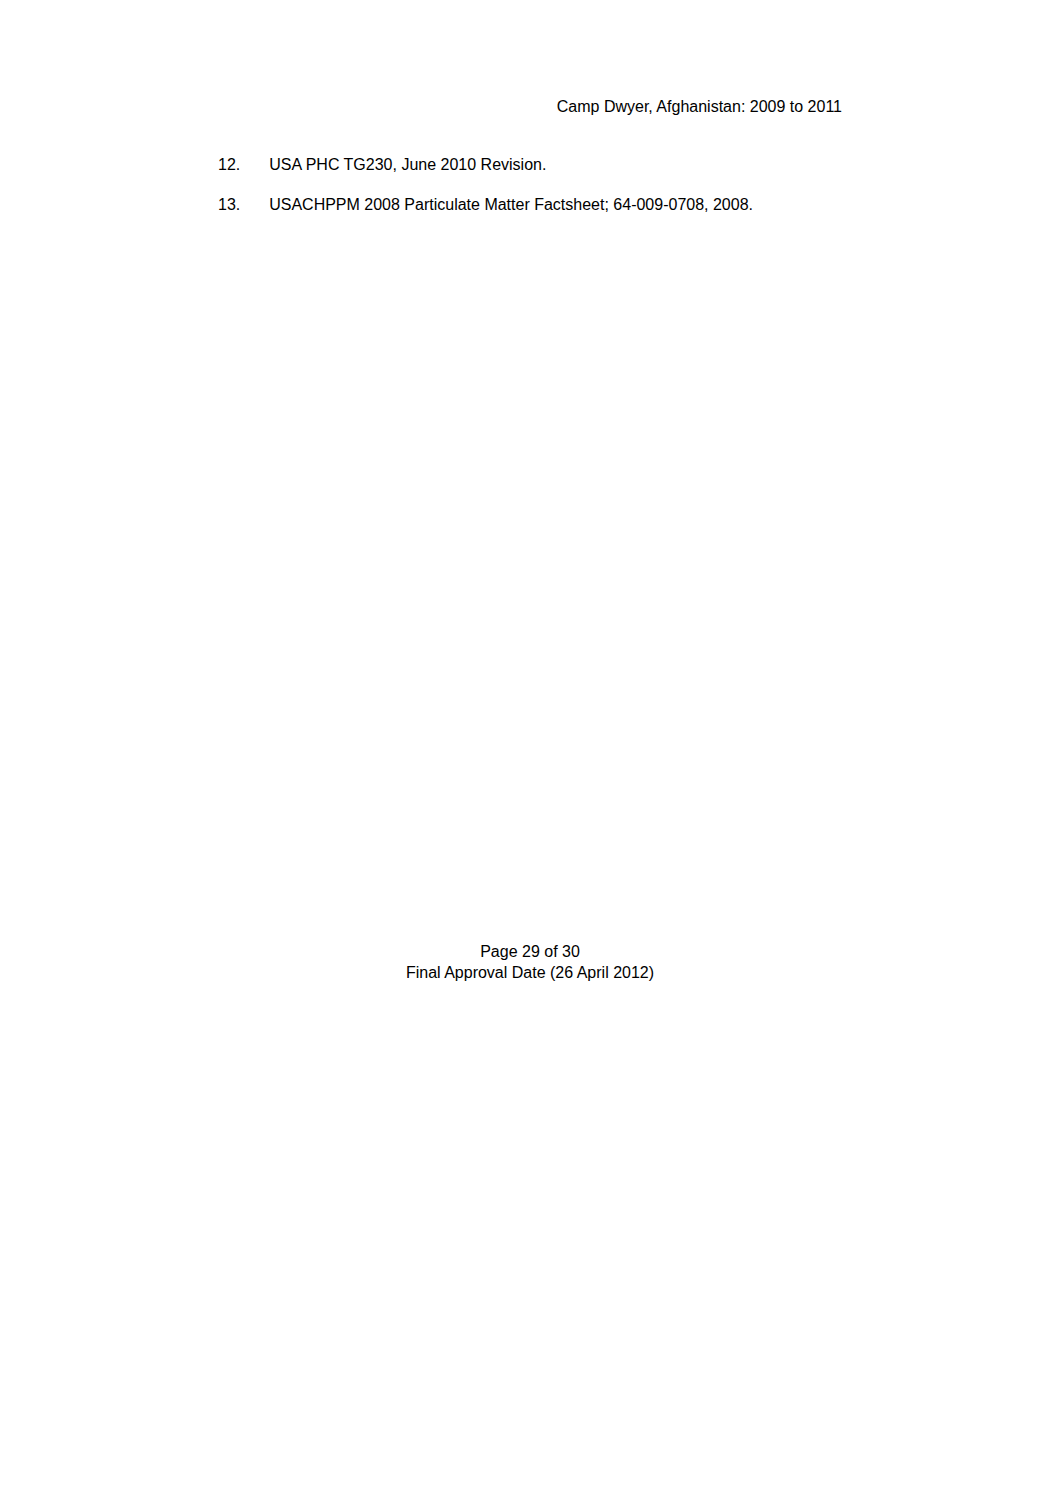Camp Dwyer, Afghanistan: 2009 to 2011
12. USA PHC TG230, June 2010 Revision.
13. USACHPPM 2008 Particulate Matter Factsheet; 64-009-0708, 2008.
Page 29 of 30
Final Approval Date (26 April 2012)